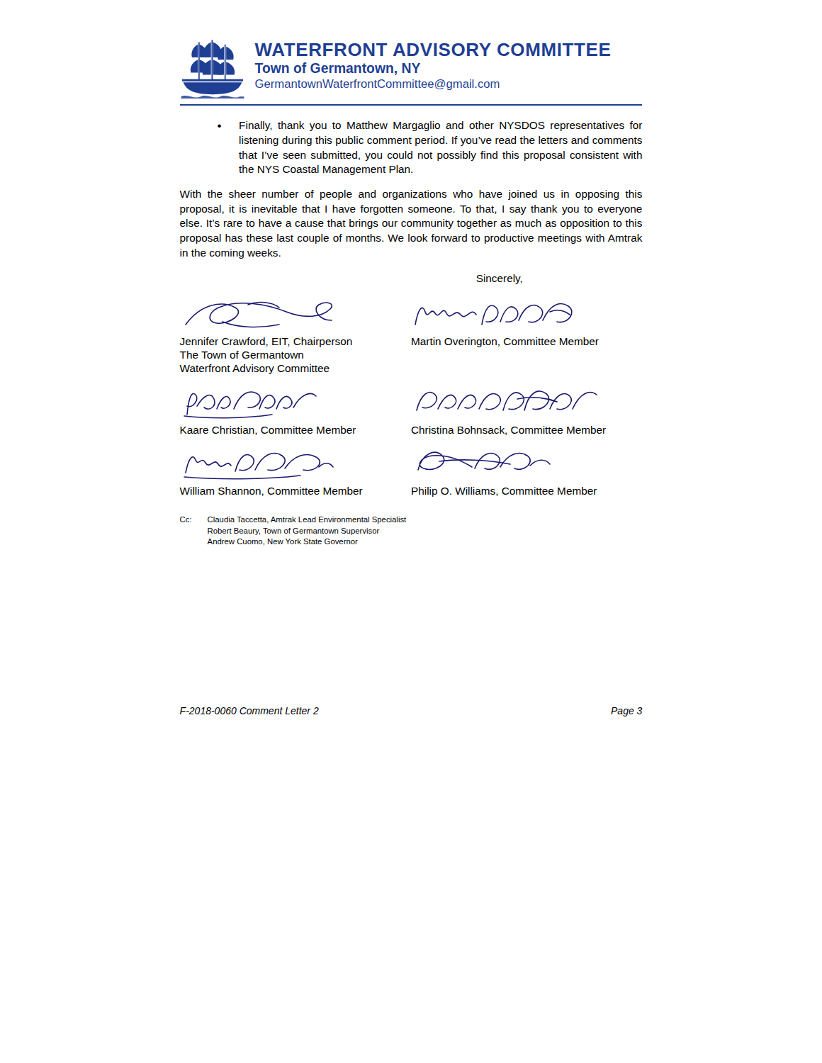WATERFRONT ADVISORY COMMITTEE
Town of Germantown, NY
GermantownWaterfrontCommittee@gmail.com
Finally, thank you to Matthew Margaglio and other NYSDOS representatives for listening during this public comment period. If you’ve read the letters and comments that I’ve seen submitted, you could not possibly find this proposal consistent with the NYS Coastal Management Plan.
With the sheer number of people and organizations who have joined us in opposing this proposal, it is inevitable that I have forgotten someone. To that, I say thank you to everyone else. It’s rare to have a cause that brings our community together as much as opposition to this proposal has these last couple of months. We look forward to productive meetings with Amtrak in the coming weeks.
Sincerely,
| Jennifer Crawford, EIT, Chairperson The Town of Germantown Waterfront Advisory Committee | Martin Overington, Committee Member |
| Kaare Christian, Committee Member | Christina Bohnsack, Committee Member |
| William Shannon, Committee Member | Philip O. Williams, Committee Member |
| Cc: | Claudia Taccetta, Amtrak Lead Environmental Specialist Robert Beaury, Town of Germantown Supervisor Andrew Cuomo, New York State Governor |
F-2018-0060 Comment Letter 2
Page 3